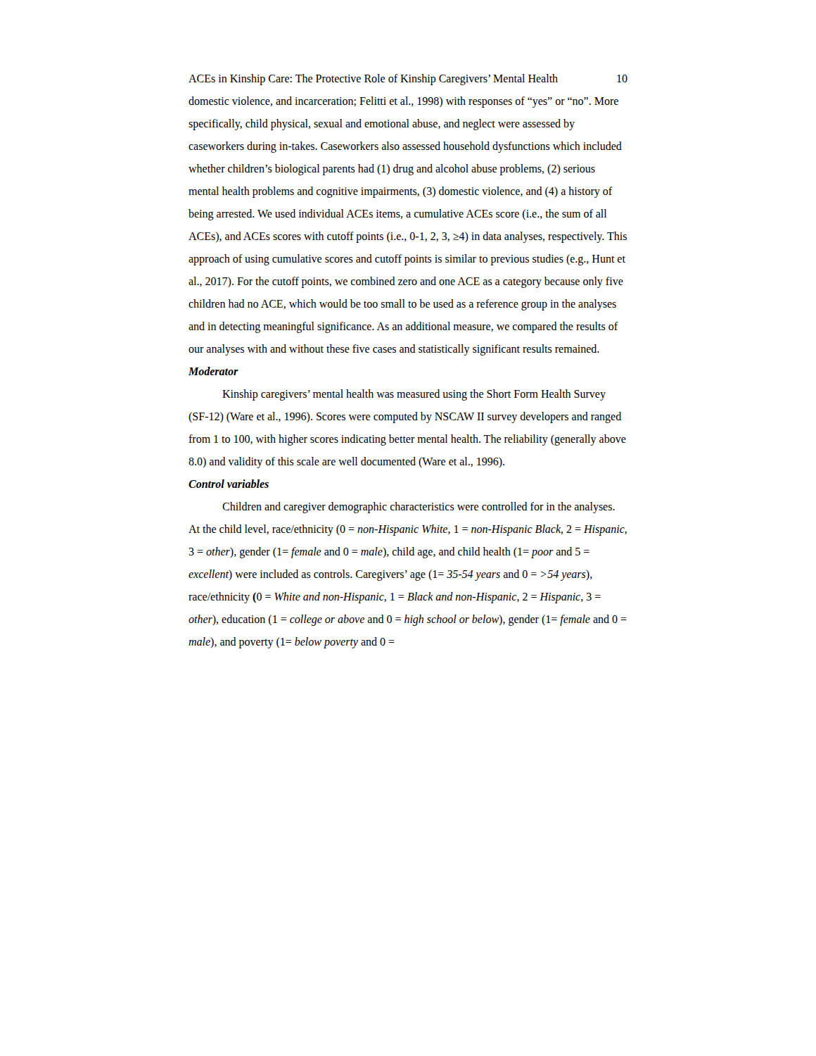ACEs in Kinship Care: The Protective Role of Kinship Caregivers’ Mental Health 10
domestic violence, and incarceration; Felitti et al., 1998) with responses of “yes” or “no”. More specifically, child physical, sexual and emotional abuse, and neglect were assessed by caseworkers during in-takes. Caseworkers also assessed household dysfunctions which included whether children’s biological parents had (1) drug and alcohol abuse problems, (2) serious mental health problems and cognitive impairments, (3) domestic violence, and (4) a history of being arrested. We used individual ACEs items, a cumulative ACEs score (i.e., the sum of all ACEs), and ACEs scores with cutoff points (i.e., 0-1, 2, 3, ≥4) in data analyses, respectively. This approach of using cumulative scores and cutoff points is similar to previous studies (e.g., Hunt et al., 2017). For the cutoff points, we combined zero and one ACE as a category because only five children had no ACE, which would be too small to be used as a reference group in the analyses and in detecting meaningful significance. As an additional measure, we compared the results of our analyses with and without these five cases and statistically significant results remained.
Moderator
Kinship caregivers’ mental health was measured using the Short Form Health Survey (SF-12) (Ware et al., 1996). Scores were computed by NSCAW II survey developers and ranged from 1 to 100, with higher scores indicating better mental health. The reliability (generally above 8.0) and validity of this scale are well documented (Ware et al., 1996).
Control variables
Children and caregiver demographic characteristics were controlled for in the analyses. At the child level, race/ethnicity (0 = non-Hispanic White, 1 = non-Hispanic Black, 2 = Hispanic, 3 = other), gender (1= female and 0 = male), child age, and child health (1= poor and 5 = excellent) were included as controls. Caregivers’ age (1= 35-54 years and 0 = >54 years), race/ethnicity (0 = White and non-Hispanic, 1 = Black and non-Hispanic, 2 = Hispanic, 3 = other), education (1 = college or above and 0 = high school or below), gender (1= female and 0 = male), and poverty (1= below poverty and 0 =